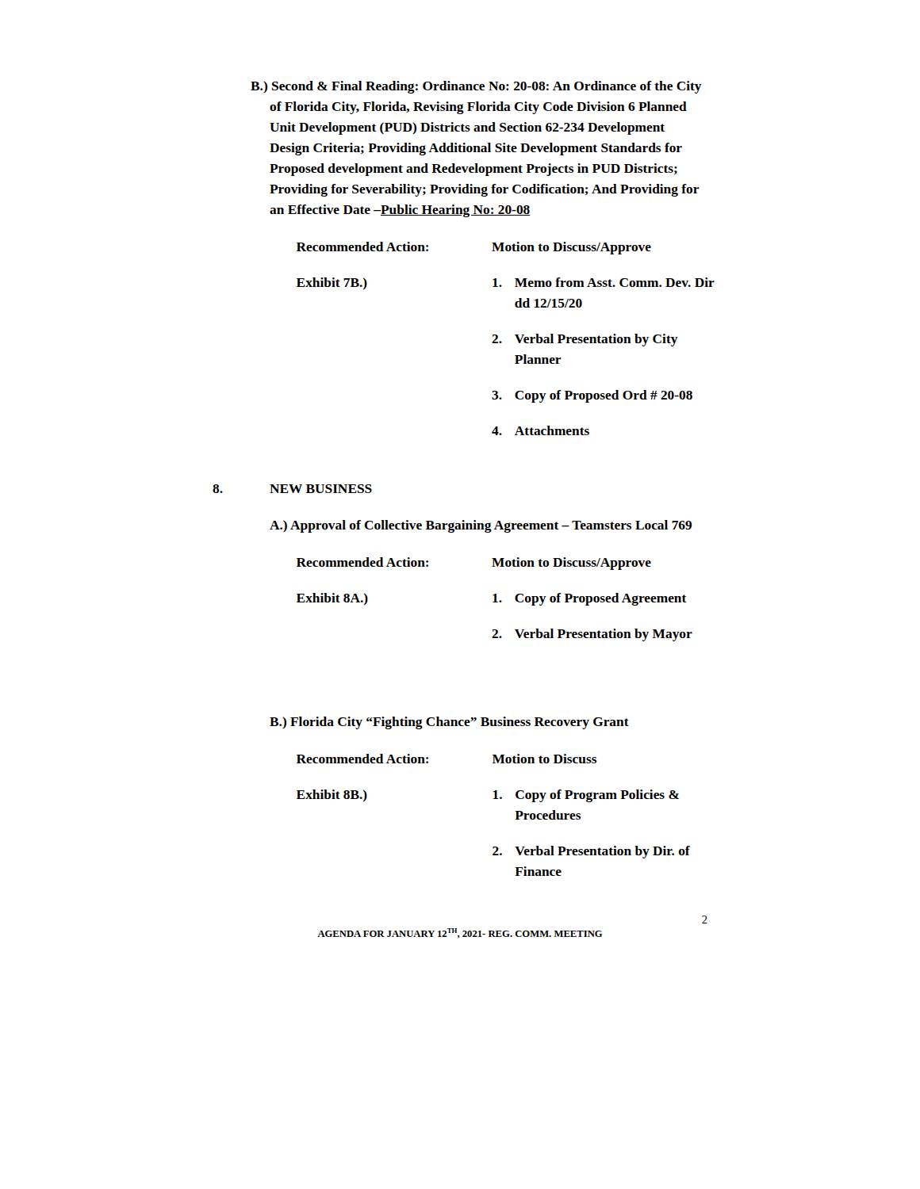B.) Second & Final Reading: Ordinance No: 20-08: An Ordinance of the City of Florida City, Florida, Revising Florida City Code Division 6 Planned Unit Development (PUD) Districts and Section 62-234 Development Design Criteria; Providing Additional Site Development Standards for Proposed development and Redevelopment Projects in PUD Districts; Providing for Severability; Providing for Codification; And Providing for an Effective Date –Public Hearing No: 20-08
| Recommended Action: | Motion to Discuss/Approve |
| Exhibit 7B.) | 1. Memo from Asst. Comm. Dev. Dir dd 12/15/20 |
| | 2. Verbal Presentation by City Planner |
| | 3. Copy of Proposed Ord # 20-08 |
| | 4. Attachments |
8.
NEW BUSINESS
A.) Approval of Collective Bargaining Agreement – Teamsters Local 769
| Recommended Action: | Motion to Discuss/Approve |
| Exhibit 8A.) | 1. Copy of Proposed Agreement |
| | 2. Verbal Presentation by Mayor |
B.) Florida City “Fighting Chance” Business Recovery Grant
| Recommended Action: | Motion to Discuss |
| Exhibit 8B.) | 1. Copy of Program Policies & Procedures |
| | 2. Verbal Presentation by Dir. of Finance |
2 AGENDA FOR JANUARY 12TH, 2021- REG. COMM. MEETING